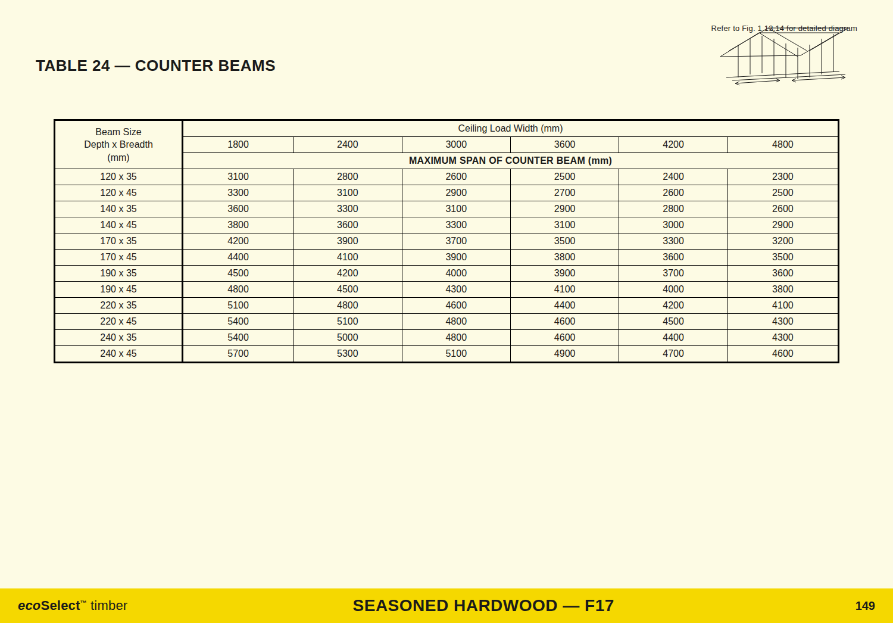Refer to Fig. 1.13.14 for detailed diagram
TABLE 24 — COUNTER BEAMS
| Beam Size Depth x Breadth (mm) | Ceiling Load Width (mm) |
| --- | --- |
| 1800 | 2400 | 3000 | 3600 | 4200 | 4800 |
| MAXIMUM SPAN OF COUNTER BEAM (mm) |
| 120 x 35 | 3100 | 2800 | 2600 | 2500 | 2400 | 2300 |
| 120 x 45 | 3300 | 3100 | 2900 | 2700 | 2600 | 2500 |
| 140 x 35 | 3600 | 3300 | 3100 | 2900 | 2800 | 2600 |
| 140 x 45 | 3800 | 3600 | 3300 | 3100 | 3000 | 2900 |
| 170 x 35 | 4200 | 3900 | 3700 | 3500 | 3300 | 3200 |
| 170 x 45 | 4400 | 4100 | 3900 | 3800 | 3600 | 3500 |
| 190 x 35 | 4500 | 4200 | 4000 | 3900 | 3700 | 3600 |
| 190 x 45 | 4800 | 4500 | 4300 | 4100 | 4000 | 3800 |
| 220 x 35 | 5100 | 4800 | 4600 | 4400 | 4200 | 4100 |
| 220 x 45 | 5400 | 5100 | 4800 | 4600 | 4500 | 4300 |
| 240 x 35 | 5400 | 5000 | 4800 | 4600 | 4400 | 4300 |
| 240 x 45 | 5700 | 5300 | 5100 | 4900 | 4700 | 4600 |
eco Select™ timber
SEASONED HARDWOOD — F17
149